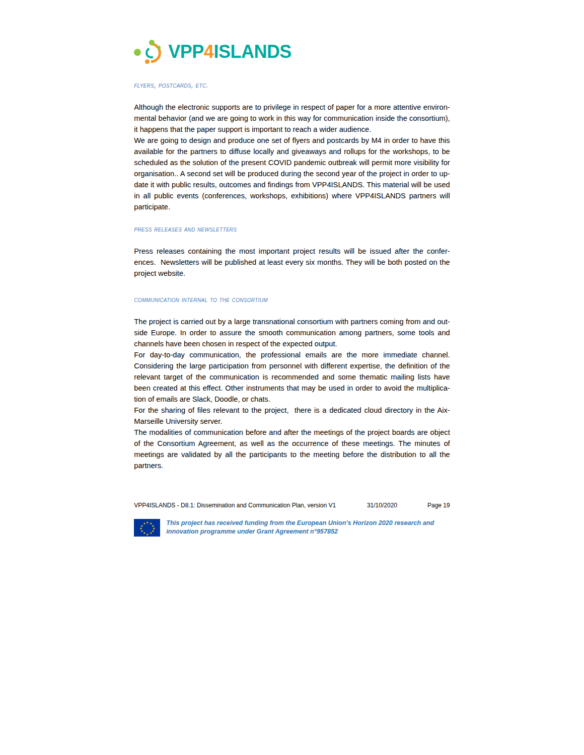VPP 4 ISLANDS
Flyers, postcards, etc.
Although the electronic supports are to privilege in respect of paper for a more attentive environmental behavior (and we are going to work in this way for communication inside the consortium), it happens that the paper support is important to reach a wider audience.
We are going to design and produce one set of flyers and postcards by M4 in order to have this available for the partners to diffuse locally and giveaways and rollups for the workshops, to be scheduled as the solution of the present COVID pandemic outbreak will permit more visibility for organisation.. A second set will be produced during the second year of the project in order to update it with public results, outcomes and findings from VPP4ISLANDS. This material will be used in all public events (conferences, workshops, exhibitions) where VPP4ISLANDS partners will participate.
Press releases and newsletters
Press releases containing the most important project results will be issued after the conferences. Newsletters will be published at least every six months. They will be both posted on the project website.
Communication internal to the consortium
The project is carried out by a large transnational consortium with partners coming from and outside Europe. In order to assure the smooth communication among partners, some tools and channels have been chosen in respect of the expected output.
For day-to-day communication, the professional emails are the more immediate channel. Considering the large participation from personnel with different expertise, the definition of the relevant target of the communication is recommended and some thematic mailing lists have been created at this effect. Other instruments that may be used in order to avoid the multiplication of emails are Slack, Doodle, or chats.
For the sharing of files relevant to the project, there is a dedicated cloud directory in the Aix-Marseille University server.
The modalities of communication before and after the meetings of the project boards are object of the Consortium Agreement, as well as the occurrence of these meetings. The minutes of meetings are validated by all the participants to the meeting before the distribution to all the partners.
VPP4ISLANDS - D8.1: Dissemination and Communication Plan, version V1
31/10/2020
Page 19
★ ★ ★ ★ ★ ★ ★ ★ ★ ★ ★ ★
This project has received funding from the European Union's Horizon 2020 research and innovation programme under Grant Agreement n°957852